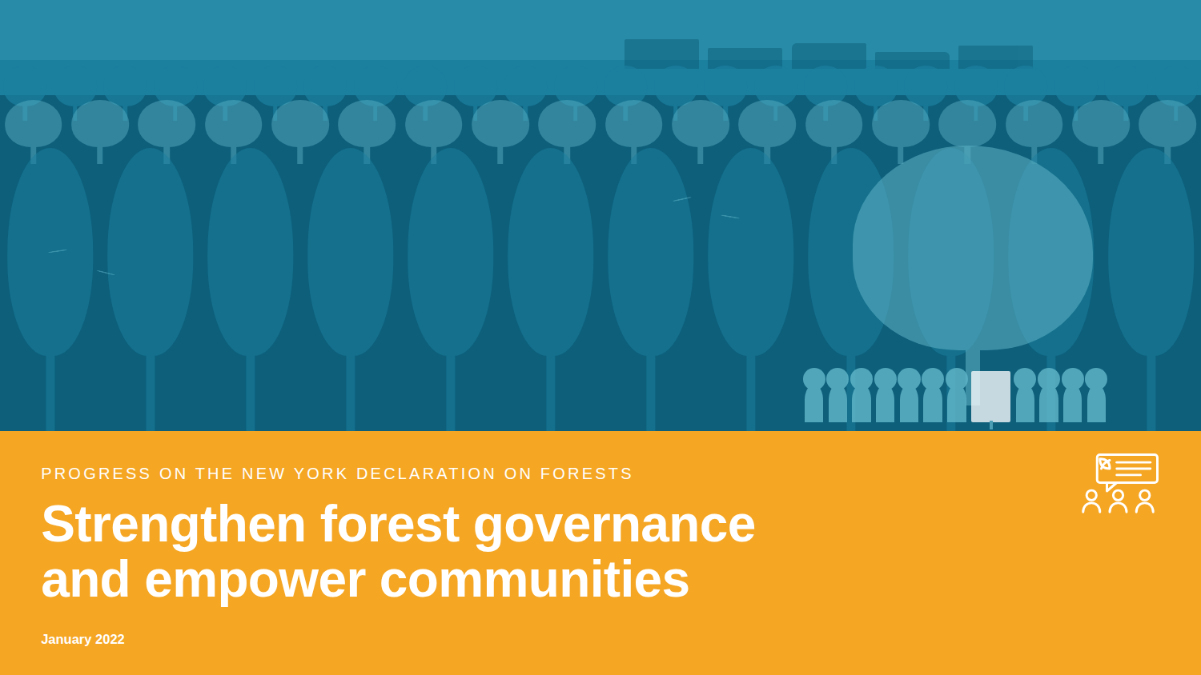Progress on the New York Declaration on Forests
Strengthen forest governance and empower communities
January 2022